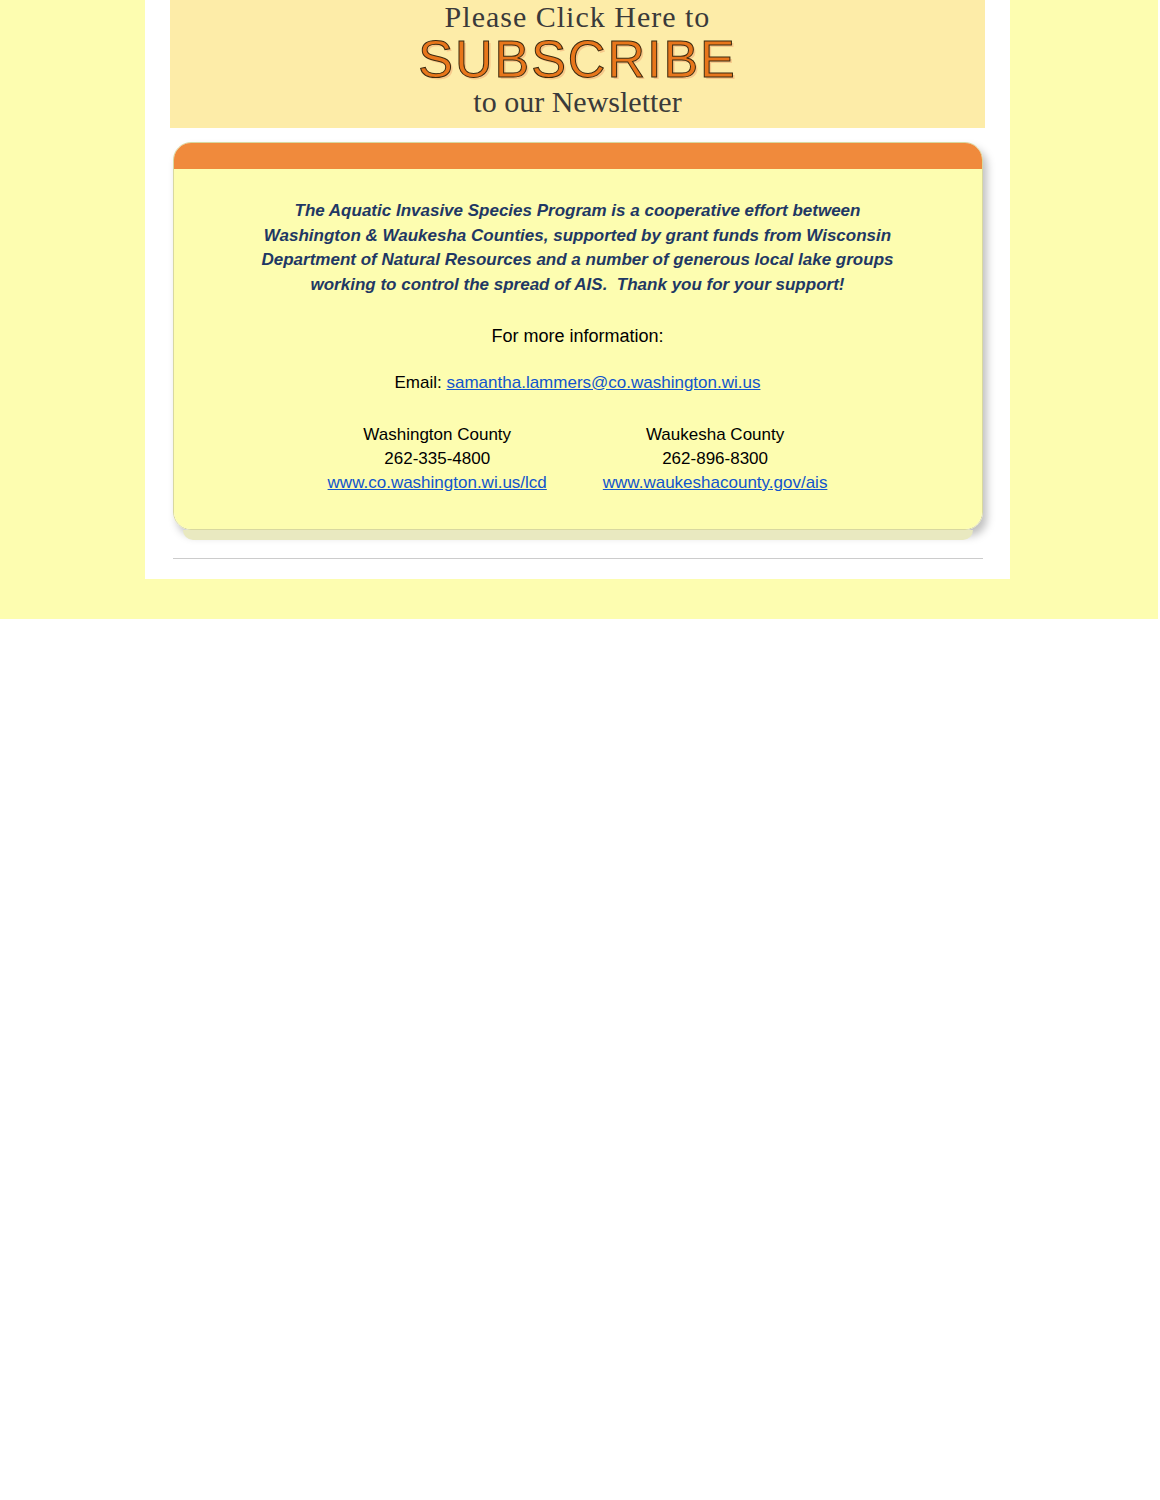Please Click Here to
SUBSCRIBE
to our Newsletter
The Aquatic Invasive Species Program is a cooperative effort between
Washington & Waukesha Counties, supported by grant funds from Wisconsin
Department of Natural Resources and a number of generous local lake groups
working to control the spread of AIS. Thank you for your support!
For more information:
Email: samantha.lammers@co.washington.wi.us
| Washington County | Waukesha County |
| 262-335-4800 | 262-896-8300 |
| www.co.washington.wi.us/lcd | www.waukeshacounty.gov/ais |